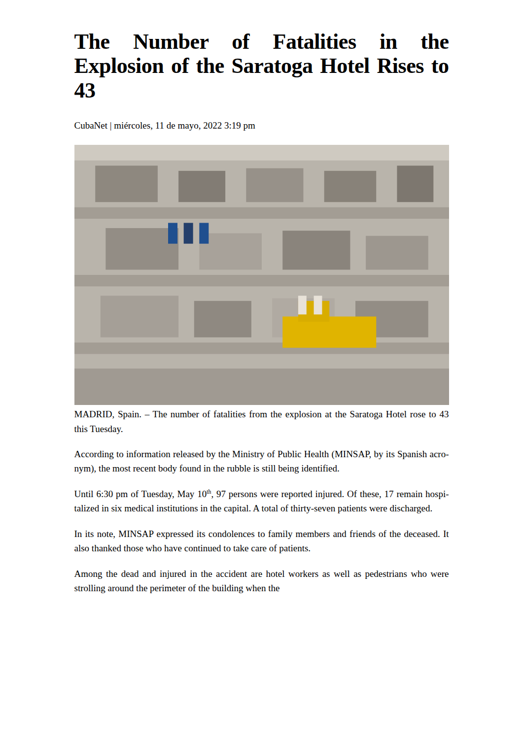The Number of Fatalities in the Explosion of the Saratoga Hotel Rises to 43
CubaNet | miércoles, 11 de mayo, 2022 3:19 pm
MADRID, Spain. – The number of fatalities from the explosion at the Saratoga Hotel rose to 43 this Tuesday.
According to information released by the Ministry of Public Health (MINSAP, by its Spanish acronym), the most recent body found in the rubble is still being identified.
Until 6:30 pm of Tuesday, May 10th, 97 persons were reported injured. Of these, 17 remain hospitalized in six medical institutions in the capital. A total of thirty-seven patients were discharged.
In its note, MINSAP expressed its condolences to family members and friends of the deceased. It also thanked those who have continued to take care of patients.
Among the dead and injured in the accident are hotel workers as well as pedestrians who were strolling around the perimeter of the building when the